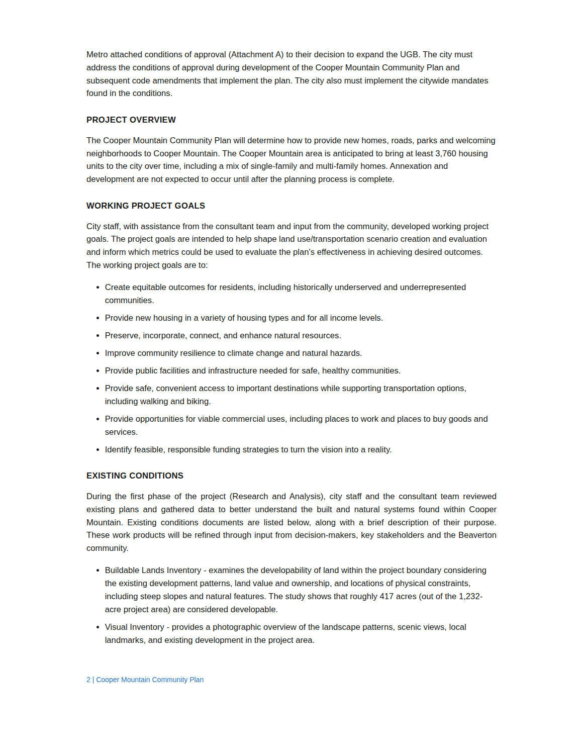Metro attached conditions of approval (Attachment A) to their decision to expand the UGB. The city must address the conditions of approval during development of the Cooper Mountain Community Plan and subsequent code amendments that implement the plan. The city also must implement the citywide mandates found in the conditions.
PROJECT OVERVIEW
The Cooper Mountain Community Plan will determine how to provide new homes, roads, parks and welcoming neighborhoods to Cooper Mountain. The Cooper Mountain area is anticipated to bring at least 3,760 housing units to the city over time, including a mix of single-family and multi-family homes. Annexation and development are not expected to occur until after the planning process is complete.
WORKING PROJECT GOALS
City staff, with assistance from the consultant team and input from the community, developed working project goals. The project goals are intended to help shape land use/transportation scenario creation and evaluation and inform which metrics could be used to evaluate the plan's effectiveness in achieving desired outcomes. The working project goals are to:
Create equitable outcomes for residents, including historically underserved and underrepresented communities.
Provide new housing in a variety of housing types and for all income levels.
Preserve, incorporate, connect, and enhance natural resources.
Improve community resilience to climate change and natural hazards.
Provide public facilities and infrastructure needed for safe, healthy communities.
Provide safe, convenient access to important destinations while supporting transportation options, including walking and biking.
Provide opportunities for viable commercial uses, including places to work and places to buy goods and services.
Identify feasible, responsible funding strategies to turn the vision into a reality.
EXISTING CONDITIONS
During the first phase of the project (Research and Analysis), city staff and the consultant team reviewed existing plans and gathered data to better understand the built and natural systems found within Cooper Mountain. Existing conditions documents are listed below, along with a brief description of their purpose. These work products will be refined through input from decision-makers, key stakeholders and the Beaverton community.
Buildable Lands Inventory - examines the developability of land within the project boundary considering the existing development patterns, land value and ownership, and locations of physical constraints, including steep slopes and natural features. The study shows that roughly 417 acres (out of the 1,232-acre project area) are considered developable.
Visual Inventory - provides a photographic overview of the landscape patterns, scenic views, local landmarks, and existing development in the project area.
2 | Cooper Mountain Community Plan